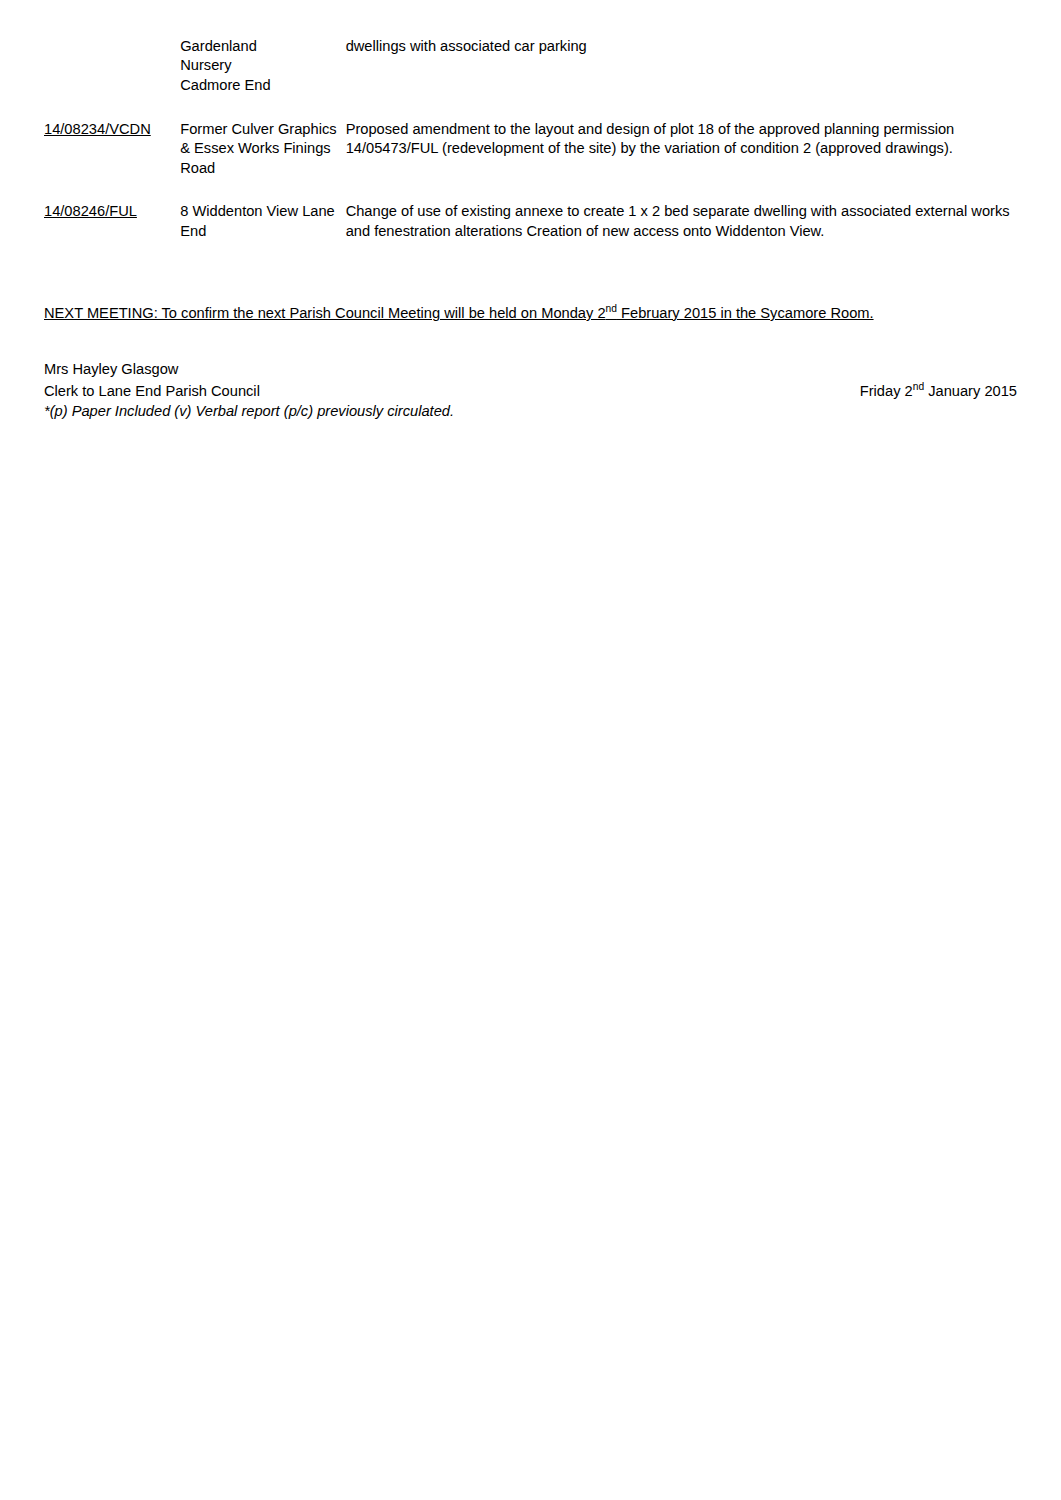| | Gardenland Nursery Cadmore End | dwellings with associated car parking |
| 14/08234/VCDN | Former Culver Graphics & Essex Works Finings Road | Proposed amendment to the layout and design of plot 18 of the approved planning permission 14/05473/FUL (redevelopment of the site) by the variation of condition 2 (approved drawings). |
| 14/08246/FUL | 8 Widdenton View Lane End | Change of use of existing annexe to create 1 x 2 bed separate dwelling with associated external works and fenestration alterations Creation of new access onto Widdenton View. |
NEXT MEETING: To confirm the next Parish Council Meeting will be held on Monday 2nd February 2015 in the Sycamore Room.
Mrs Hayley Glasgow
Clerk to Lane End Parish Council Friday 2nd January 2015
*(p) Paper Included (v) Verbal report (p/c) previously circulated.